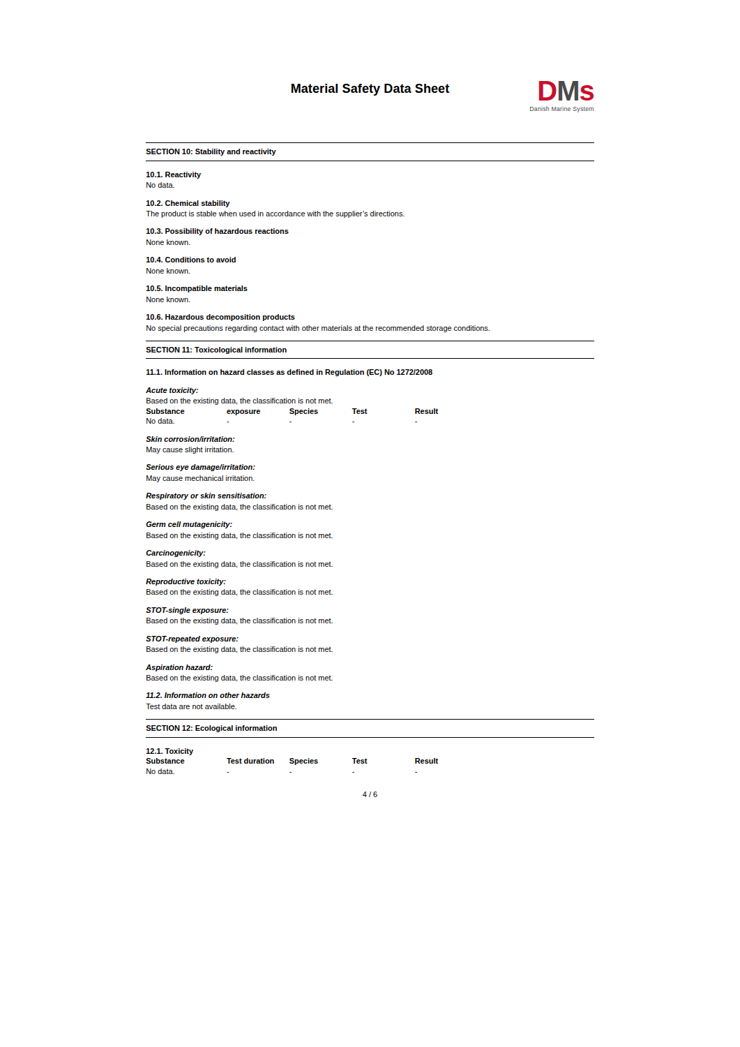DMs
Danish Marine System
Material Safety Data Sheet
SECTION 10: Stability and reactivity
10.1. Reactivity
No data.
10.2. Chemical stability
The product is stable when used in accordance with the supplier’s directions.
10.3. Possibility of hazardous reactions
None known.
10.4. Conditions to avoid
None known.
10.5. Incompatible materials
None known.
10.6. Hazardous decomposition products
No special precautions regarding contact with other materials at the recommended storage conditions.
SECTION 11: Toxicological information
11.1. Information on hazard classes as defined in Regulation (EC) No 1272/2008
Acute toxicity:
Based on the existing data, the classification is not met.
| Substance | exposure | Species | Test | Result |
| --- | --- | --- | --- | --- |
| No data. | - | - | - | - |
Skin corrosion/irritation:
May cause slight irritation.
Serious eye damage/irritation:
May cause mechanical irritation.
Respiratory or skin sensitisation:
Based on the existing data, the classification is not met.
Germ cell mutagenicity:
Based on the existing data, the classification is not met.
Carcinogenicity:
Based on the existing data, the classification is not met.
Reproductive toxicity:
Based on the existing data, the classification is not met.
STOT-single exposure:
Based on the existing data, the classification is not met.
STOT-repeated exposure:
Based on the existing data, the classification is not met.
Aspiration hazard:
Based on the existing data, the classification is not met.
11.2. Information on other hazards
Test data are not available.
SECTION 12: Ecological information
| 12.1. Toxicity | | | | |
| --- | --- | --- | --- | --- |
| Substance | Test duration | Species | Test | Result |
| No data. | - | - | - | - |
4 / 6